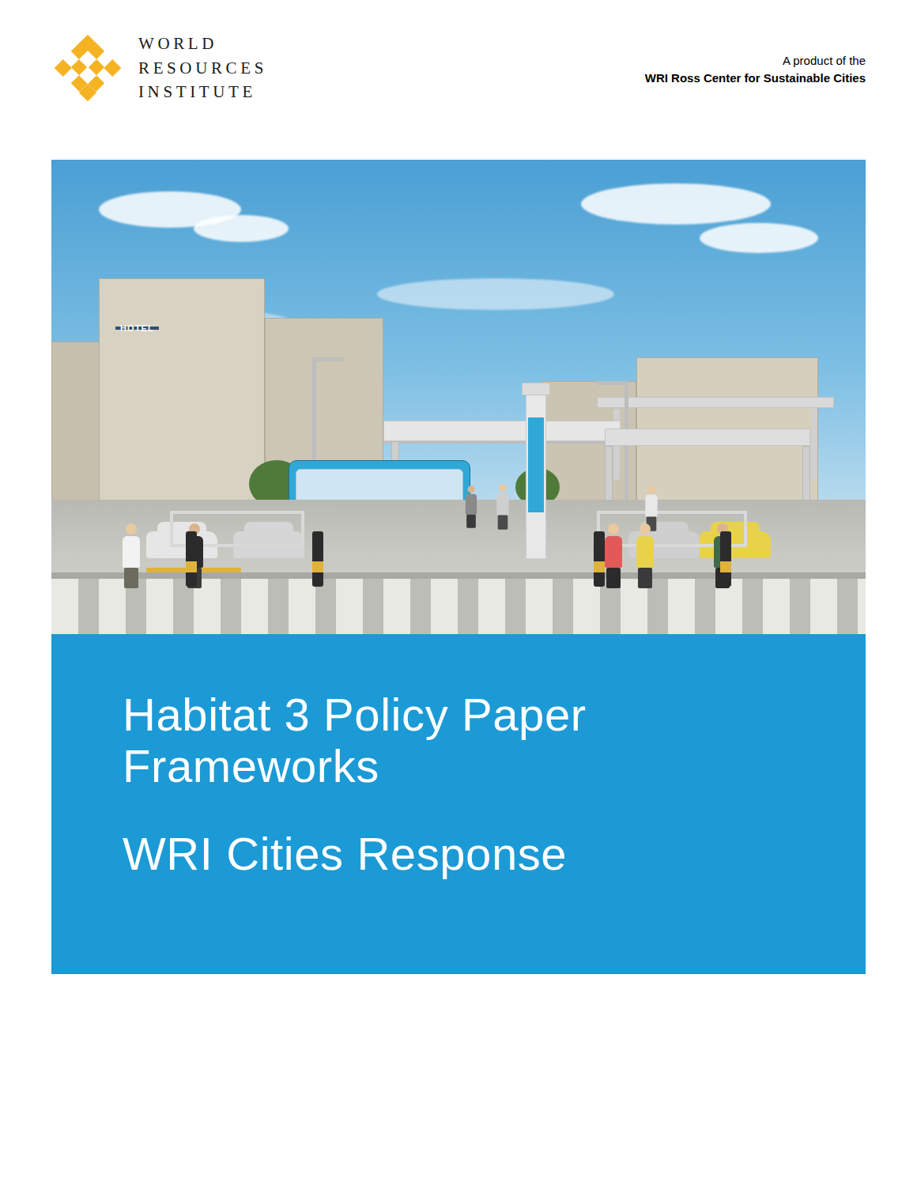World
Resources
Institute
A product of the
WRI Ross Center for Sustainable Cities
HOTEL
Macrobús
Habitat 3 Policy Paper
Frameworks
WRI Cities Response